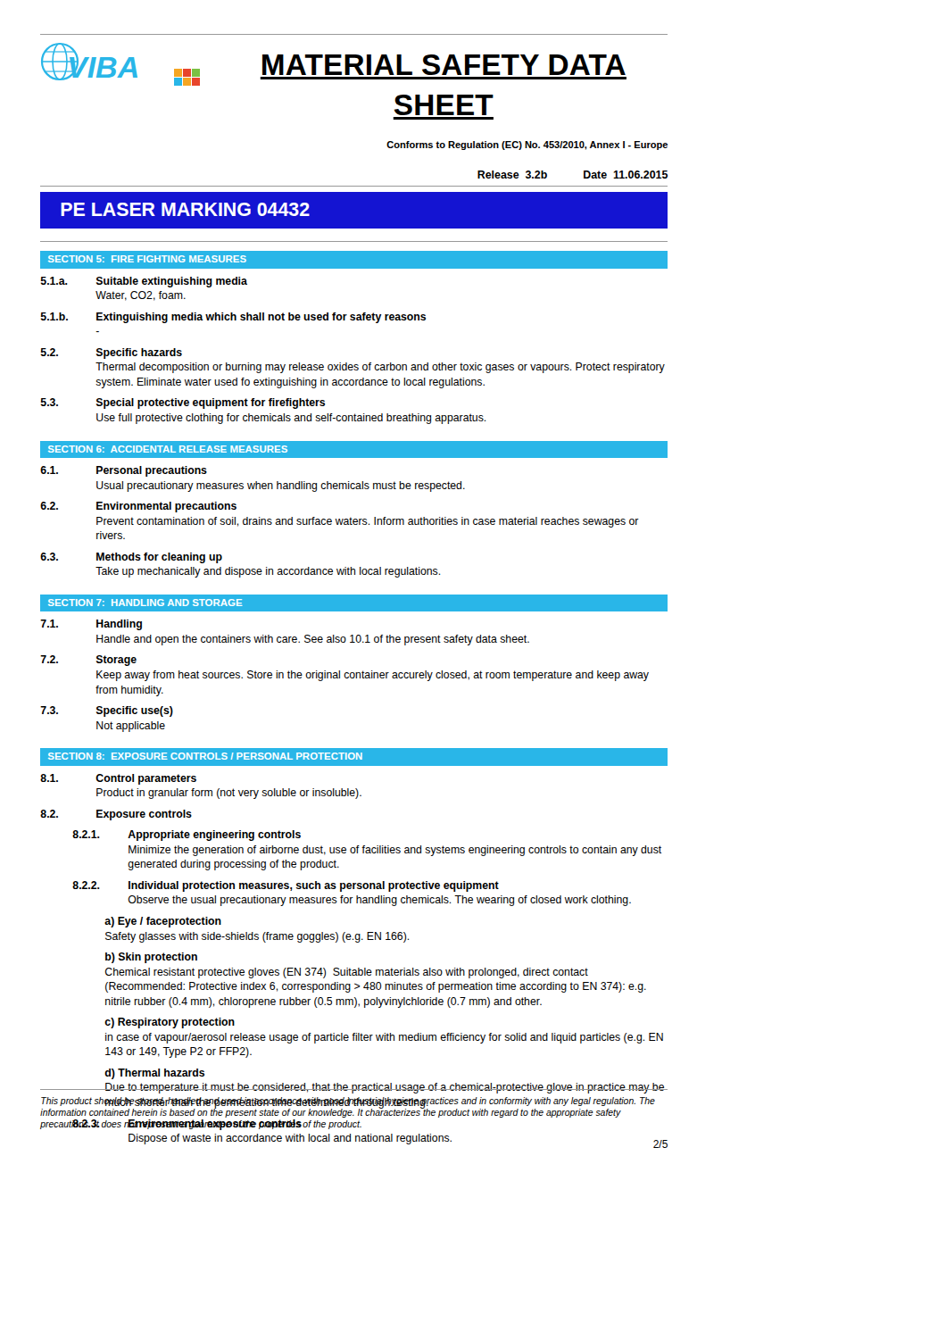VIBA
MATERIAL SAFETY DATA SHEET
Conforms to Regulation (EC) No. 453/2010, Annex I - Europe
Release 3.2b Date 11.06.2015
PE LASER MARKING 04432
SECTION 5: FIRE FIGHTING MEASURES
| 5.1.a. | Suitable extinguishing media Water, CO2, foam. |
| 5.1.b. | Extinguishing media which shall not be used for safety reasons - |
| 5.2. | Specific hazards Thermal decomposition or burning may release oxides of carbon and other toxic gases or vapours. Protect respiratory system. Eliminate water used fo extinguishing in accordance to local regulations. |
| 5.3. | Special protective equipment for firefighters Use full protective clothing for chemicals and self-contained breathing apparatus. |
SECTION 6: ACCIDENTAL RELEASE MEASURES
| 6.1. | Personal precautions Usual precautionary measures when handling chemicals must be respected. |
| 6.2. | Environmental precautions Prevent contamination of soil, drains and surface waters. Inform authorities in case material reaches sewages or rivers. |
| 6.3. | Methods for cleaning up Take up mechanically and dispose in accordance with local regulations. |
SECTION 7: HANDLING AND STORAGE
| 7.1. | Handling Handle and open the containers with care. See also 10.1 of the present safety data sheet. |
| 7.2. | Storage Keep away from heat sources. Store in the original container accurely closed, at room temperature and keep away from humidity. |
| 7.3. | Specific use(s) Not applicable |
SECTION 8: EXPOSURE CONTROLS / PERSONAL PROTECTION
| 8.1. | Control parameters Product in granular form (not very soluble or insoluble). |
| 8.2. | Exposure controls |
| 8.2.1. | Appropriate engineering controls Minimize the generation of airborne dust, use of facilities and systems engineering controls to contain any dust generated during processing of the product. |
| 8.2.2. | Individual protection measures, such as personal protective equipment Observe the usual precautionary measures for handling chemicals. The wearing of closed work clothing. |
a) Eye / faceprotection
Safety glasses with side-shields (frame goggles) (e.g. EN 166).
b) Skin protection
Chemical resistant protective gloves (EN 374) Suitable materials also with prolonged, direct contact (Recommended: Protective index 6, corresponding > 480 minutes of permeation time according to EN 374): e.g. nitrile rubber (0.4 mm), chloroprene rubber (0.5 mm), polyvinylchloride (0.7 mm) and other.
c) Respiratory protection
in case of vapour/aerosol release usage of particle filter with medium efficiency for solid and liquid particles (e.g. EN 143 or 149, Type P2 or FFP2).
d) Thermal hazards
Due to temperature it must be considered, that the practical usage of a chemical-protective glove in practice may be much shorter than the permeation time determined through testing.
| 8.2.3. | Environmental exposure controls Dispose of waste in accordance with local and national regulations. |
This product should be stored, handled and used in accordance with good industrial hygiene practices and in conformity with any legal regulation. The information contained herein is based on the present state of our knowledge. It characterizes the product with regard to the appropriate safety precautions. It does not represent a guarantee of the properties of the product.
2/5